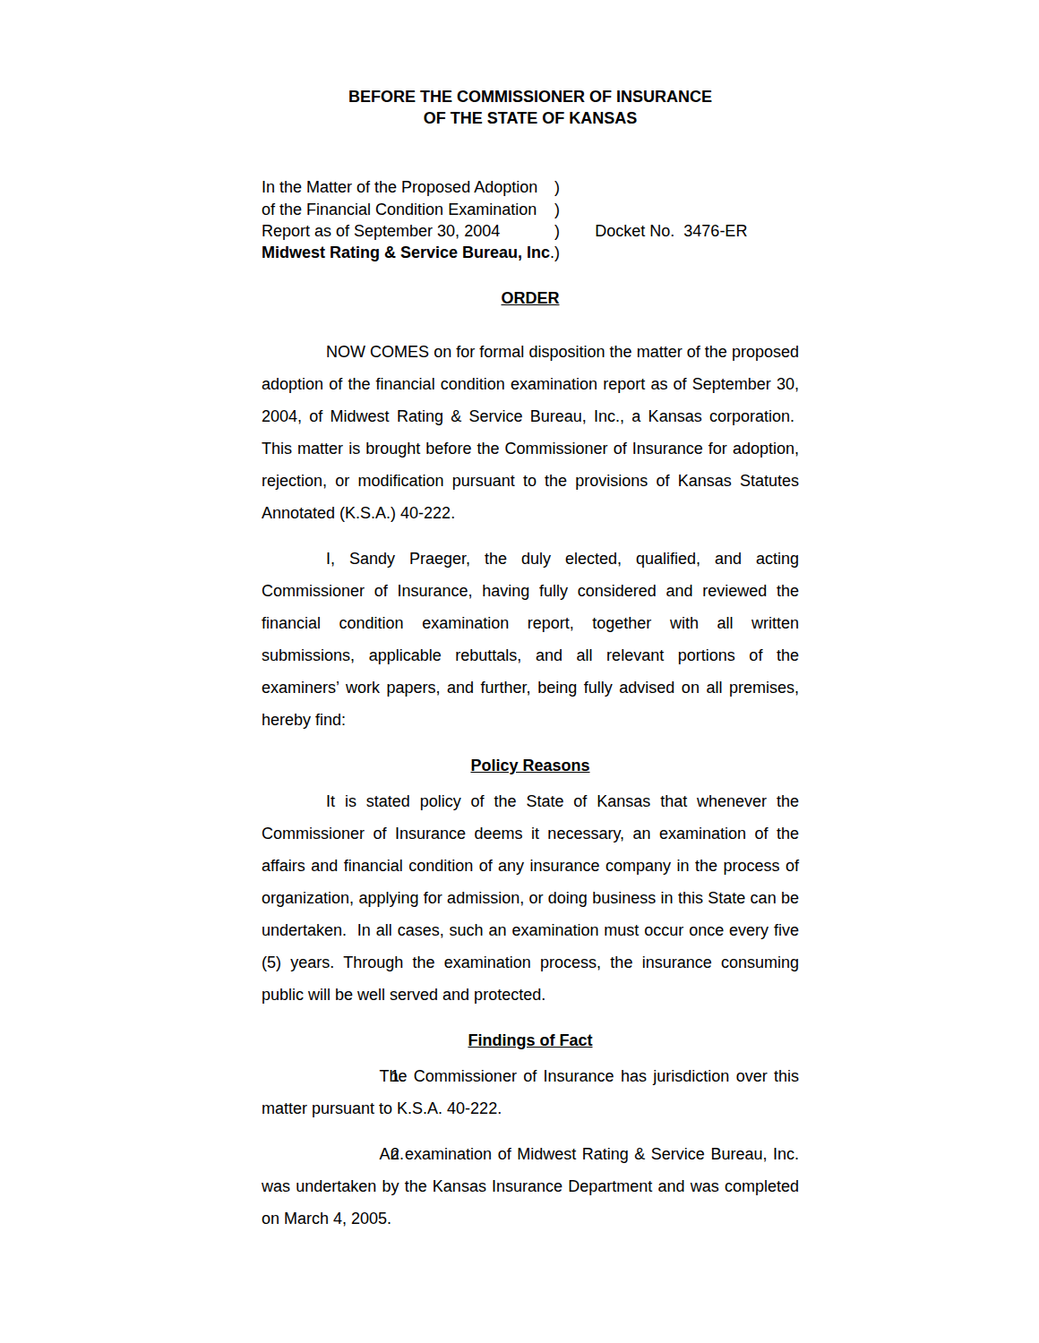BEFORE THE COMMISSIONER OF INSURANCE
OF THE STATE OF KANSAS
| In the Matter of the Proposed Adoption | ) | |
| of the Financial Condition Examination | ) | |
| Report as of September 30, 2004 | ) | Docket No. 3476-ER |
| Midwest Rating & Service Bureau, Inc . | ) | |
ORDER
NOW COMES on for formal disposition the matter of the proposed adoption of the financial condition examination report as of September 30, 2004, of Midwest Rating & Service Bureau, Inc., a Kansas corporation. This matter is brought before the Commissioner of Insurance for adoption, rejection, or modification pursuant to the provisions of Kansas Statutes Annotated (K.S.A.) 40-222.
I, Sandy Praeger, the duly elected, qualified, and acting Commissioner of Insurance, having fully considered and reviewed the financial condition examination report, together with all written submissions, applicable rebuttals, and all relevant portions of the examiners’ work papers, and further, being fully advised on all premises, hereby find:
Policy Reasons
It is stated policy of the State of Kansas that whenever the Commissioner of Insurance deems it necessary, an examination of the affairs and financial condition of any insurance company in the process of organization, applying for admission, or doing business in this State can be undertaken. In all cases, such an examination must occur once every five (5) years. Through the examination process, the insurance consuming public will be well served and protected.
Findings of Fact
1. The Commissioner of Insurance has jurisdiction over this matter pursuant to K.S.A. 40-222.
2. An examination of Midwest Rating & Service Bureau, Inc. was undertaken by the Kansas Insurance Department and was completed on March 4, 2005.